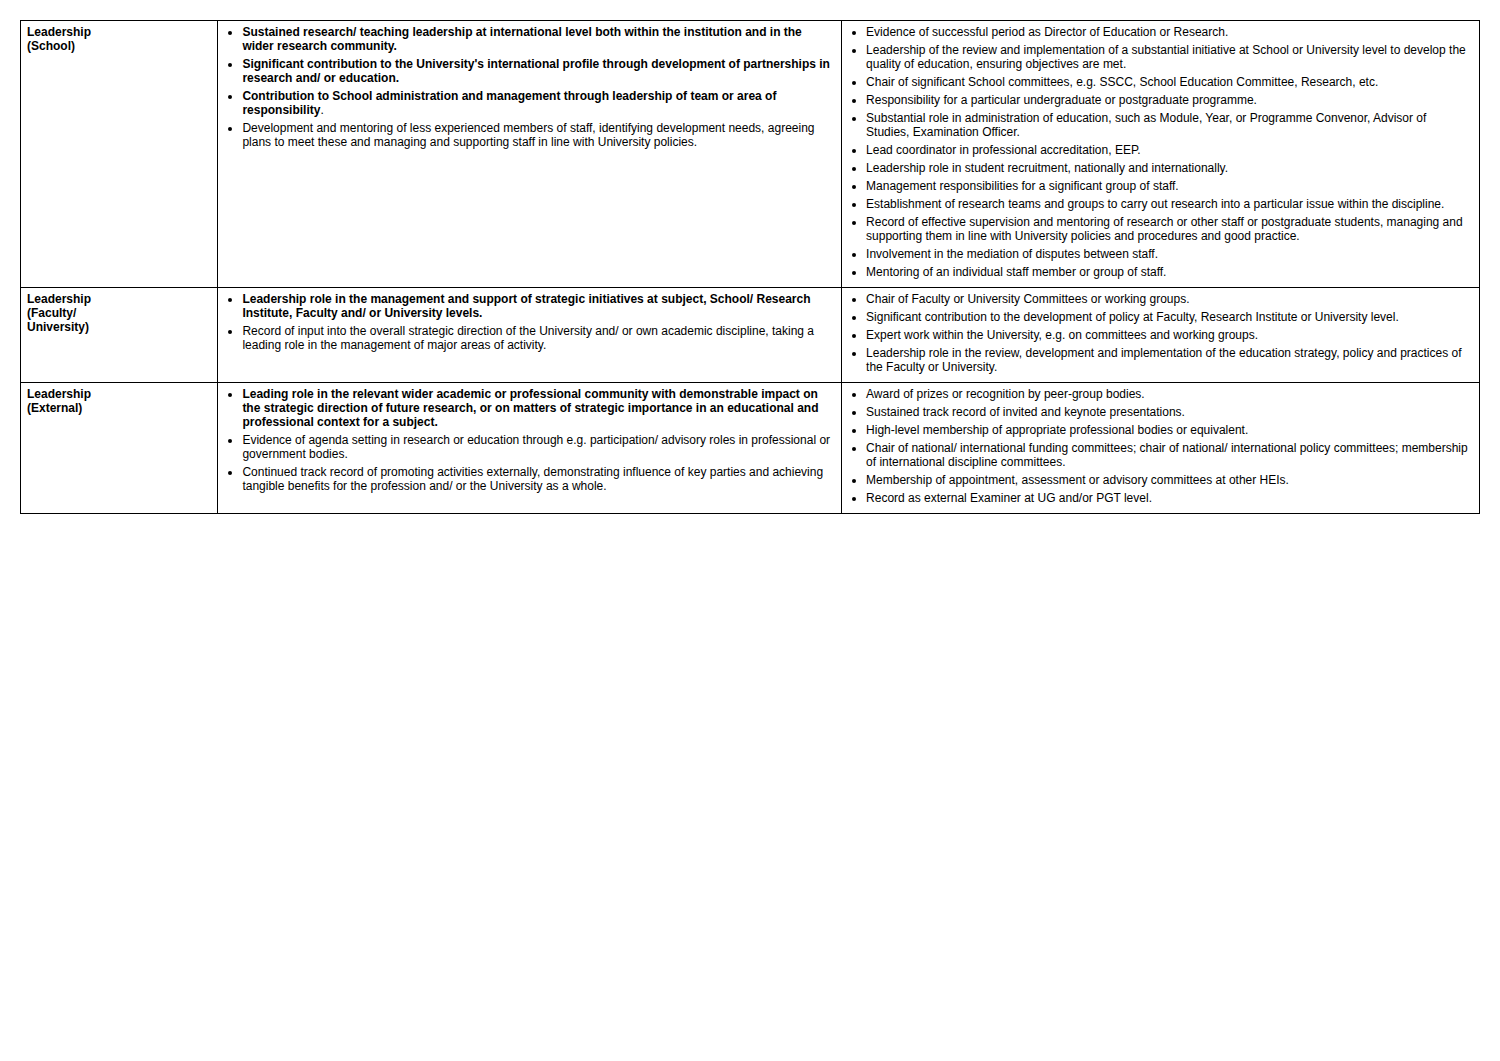| Leadership (School) | Sustained research/ teaching leadership at international level both within the institution and in the wider research community. Significant contribution to the University's international profile through development of partnerships in research and/ or education. Contribution to School administration and management through leadership of team or area of responsibility . Development and mentoring of less experienced members of staff, identifying development needs, agreeing plans to meet these and managing and supporting staff in line with University policies. | Evidence of successful period as Director of Education or Research. Leadership of the review and implementation of a substantial initiative at School or University level to develop the quality of education, ensuring objectives are met. Chair of significant School committees, e.g. SSCC, School Education Committee, Research, etc. Responsibility for a particular undergraduate or postgraduate programme. Substantial role in administration of education, such as Module, Year, or Programme Convenor, Advisor of Studies, Examination Officer. Lead coordinator in professional accreditation, EEP. Leadership role in student recruitment, nationally and internationally. Management responsibilities for a significant group of staff. Establishment of research teams and groups to carry out research into a particular issue within the discipline. Record of effective supervision and mentoring of research or other staff or postgraduate students, managing and supporting them in line with University policies and procedures and good practice. Involvement in the mediation of disputes between staff. Mentoring of an individual staff member or group of staff. |
| Leadership (Faculty/ University) | Leadership role in the management and support of strategic initiatives at subject, School/ Research Institute, Faculty and/ or University levels. Record of input into the overall strategic direction of the University and/ or own academic discipline, taking a leading role in the management of major areas of activity. | Chair of Faculty or University Committees or working groups. Significant contribution to the development of policy at Faculty, Research Institute or University level. Expert work within the University, e.g. on committees and working groups. Leadership role in the review, development and implementation of the education strategy, policy and practices of the Faculty or University. |
| Leadership (External) | Leading role in the relevant wider academic or professional community with demonstrable impact on the strategic direction of future research, or on matters of strategic importance in an educational and professional context for a subject. Evidence of agenda setting in research or education through e.g. participation/ advisory roles in professional or government bodies. Continued track record of promoting activities externally, demonstrating influence of key parties and achieving tangible benefits for the profession and/ or the University as a whole. | Award of prizes or recognition by peer-group bodies. Sustained track record of invited and keynote presentations. High-level membership of appropriate professional bodies or equivalent. Chair of national/ international funding committees; chair of national/ international policy committees; membership of international discipline committees. Membership of appointment, assessment or advisory committees at other HEIs. Record as external Examiner at UG and/or PGT level. |